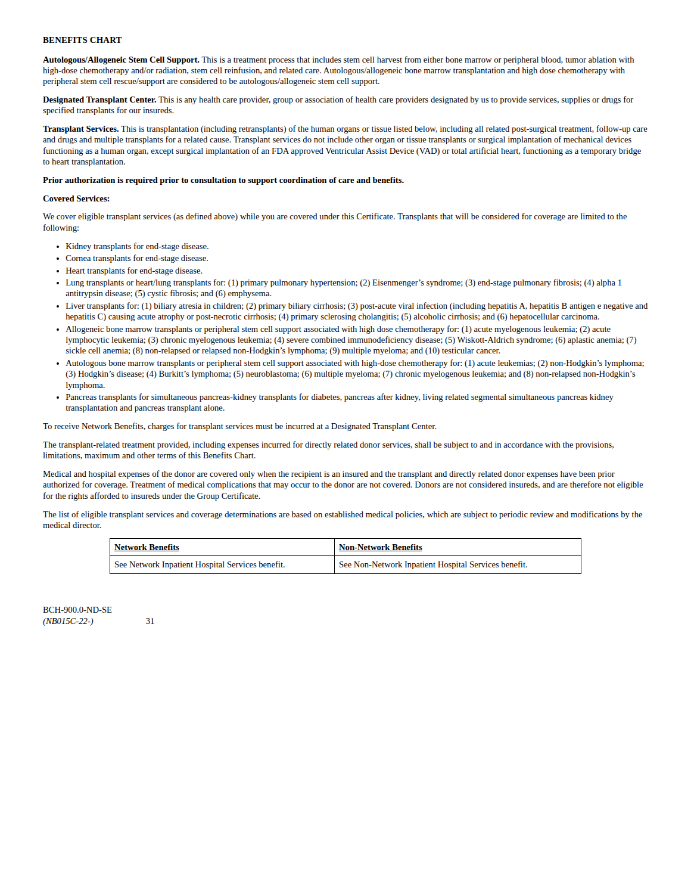BENEFITS CHART
Autologous/Allogeneic Stem Cell Support. This is a treatment process that includes stem cell harvest from either bone marrow or peripheral blood, tumor ablation with high-dose chemotherapy and/or radiation, stem cell reinfusion, and related care. Autologous/allogeneic bone marrow transplantation and high dose chemotherapy with peripheral stem cell rescue/support are considered to be autologous/allogeneic stem cell support.
Designated Transplant Center. This is any health care provider, group or association of health care providers designated by us to provide services, supplies or drugs for specified transplants for our insureds.
Transplant Services. This is transplantation (including retransplants) of the human organs or tissue listed below, including all related post-surgical treatment, follow-up care and drugs and multiple transplants for a related cause. Transplant services do not include other organ or tissue transplants or surgical implantation of mechanical devices functioning as a human organ, except surgical implantation of an FDA approved Ventricular Assist Device (VAD) or total artificial heart, functioning as a temporary bridge to heart transplantation.
Prior authorization is required prior to consultation to support coordination of care and benefits.
Covered Services:
We cover eligible transplant services (as defined above) while you are covered under this Certificate. Transplants that will be considered for coverage are limited to the following:
Kidney transplants for end-stage disease.
Cornea transplants for end-stage disease.
Heart transplants for end-stage disease.
Lung transplants or heart/lung transplants for: (1) primary pulmonary hypertension; (2) Eisenmenger’s syndrome; (3) end-stage pulmonary fibrosis; (4) alpha 1 antitrypsin disease; (5) cystic fibrosis; and (6) emphysema.
Liver transplants for: (1) biliary atresia in children; (2) primary biliary cirrhosis; (3) post-acute viral infection (including hepatitis A, hepatitis B antigen e negative and hepatitis C) causing acute atrophy or post-necrotic cirrhosis; (4) primary sclerosing cholangitis; (5) alcoholic cirrhosis; and (6) hepatocellular carcinoma.
Allogeneic bone marrow transplants or peripheral stem cell support associated with high dose chemotherapy for: (1) acute myelogenous leukemia; (2) acute lymphocytic leukemia; (3) chronic myelogenous leukemia; (4) severe combined immunodeficiency disease; (5) Wiskott-Aldrich syndrome; (6) aplastic anemia; (7) sickle cell anemia; (8) non-relapsed or relapsed non-Hodgkin’s lymphoma; (9) multiple myeloma; and (10) testicular cancer.
Autologous bone marrow transplants or peripheral stem cell support associated with high-dose chemotherapy for: (1) acute leukemias; (2) non-Hodgkin’s lymphoma; (3) Hodgkin’s disease; (4) Burkitt’s lymphoma; (5) neuroblastoma; (6) multiple myeloma; (7) chronic myelogenous leukemia; and (8) non-relapsed non-Hodgkin’s lymphoma.
Pancreas transplants for simultaneous pancreas-kidney transplants for diabetes, pancreas after kidney, living related segmental simultaneous pancreas kidney transplantation and pancreas transplant alone.
To receive Network Benefits, charges for transplant services must be incurred at a Designated Transplant Center.
The transplant-related treatment provided, including expenses incurred for directly related donor services, shall be subject to and in accordance with the provisions, limitations, maximum and other terms of this Benefits Chart.
Medical and hospital expenses of the donor are covered only when the recipient is an insured and the transplant and directly related donor expenses have been prior authorized for coverage. Treatment of medical complications that may occur to the donor are not covered. Donors are not considered insureds, and are therefore not eligible for the rights afforded to insureds under the Group Certificate.
The list of eligible transplant services and coverage determinations are based on established medical policies, which are subject to periodic review and modifications by the medical director.
| Network Benefits | Non-Network Benefits |
| --- | --- |
| See Network Inpatient Hospital Services benefit. | See Non-Network Inpatient Hospital Services benefit. |
BCH-900.0-ND-SE
(NB015C-22-)
31